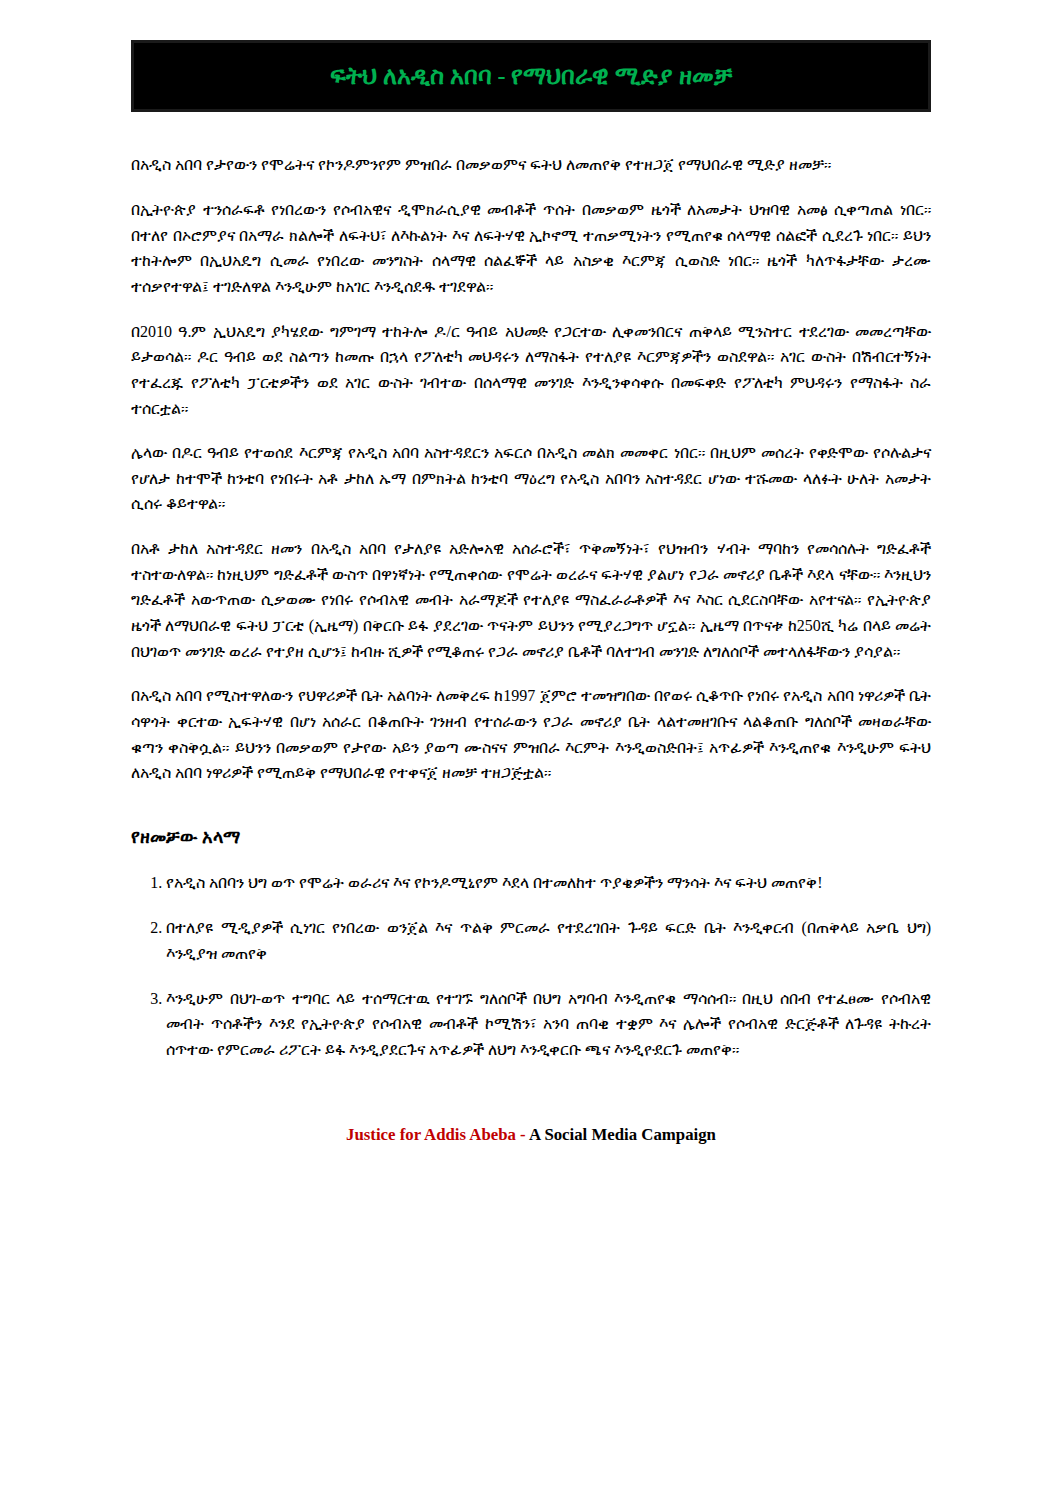ፍትህ ለአዲስ አበባ - የማህበራዊ ሚድያ ዘመቻ
በአዲስ አበባ የታየውን የሞሬትና የኮንዶምንየም ምዝበራ በመቃወምና ፍትህ ለመጠየቅ የተዘጋጀ የማህበራዊ ሚድያ ዘመቻ።
በኢትዮጵያ ተንሰራፍቶ የነበረውን የሶብአዊና ዲሞክራሲያዊ መብቶች ጥሰት በመቃወም ዜጎች ለአመታት ህዝባዊ አመፅ ሲቀጣጠል ነበር። በተለየ በኦሮምያና በአማራ ክልሎች ለፍትህ፣ ለእኩልነት እና ለፍትሃዊ ኢኮኖሚ ተጠቃሚነትን የሚጠየቁ ሰላማዊ ሰልፎች ሲደረጉ ነበር። ይህን ተከትሎም በኢህአዴግ ሲመራ የነበረው መንግስት ሰላማዊ ሰልፈኞች ላይ አስቃቂ እርምጃ ሲወስድ ነበር። ዜጎች ካለጥፋታቸው ታረሙ ተሰቃየተዋል፤ ተገድለዋል እንዲሁም ከአገር እንዲሰደዱ ተገደዋል።
በ2010 ዓ.ም ኢህአዴግ ያካሄደው ግምገማ ተከትሎ ዶ/ር ዓብይ አህመድ የጋርተው ሊቀመንበርና ጠቅላይ ሚንስተር ተደረገው መመረጣቸው ይታወሳል። ዶር ዓብይ ወደ ስልጣን ከመጡ በኋላ የፖለቲካ መህዳሩን ለማስፋት የተለያዩ እርምጃዎችን ወስደዋል። አገር ውስት በሽብርተኝነት የተፈረጁ የፖለቲካ ፓርቲዎችን ወደ አገር ውስት ገብተው በሰላማዊ መንገድ እንዲንቀሳቀሱ በመፍቀድ የፖለቲካ ምህዳሩን የማስፋት ስራ ተሰርቷል።
ሌላው በዶር ዓብይ የተወሰደ እርምጃ የአዲስ አበባ አስተዳደርን አፍርሶ በአዲስ መልክ መመቀር ነበር። በዚህም መሰረት የቀድሞው የሶሉልታና የሆለታ ከተሞች ከንቲባ የነበሩት አቶ ታከለ ኡማ በምክትል ከንቲባ ማዕረግ የአዲስ አበባን አስተዳደር ሆነው ተሹመው ላለፉት ሁለት አመታት ሲሰሩ ቆይተዋል።
በአቶ ታከለ አስተዳደር ዘመን በአዲስ አበባ የታለያዩ አድሎአዊ አሰራሮች፣ ጥቅመኝነት፣ የህዝብን ሃብት ማባከን የመሳሰሉት ግድፈቶች ተስተውለዋል። ከነዚህም ግድፈቶች ውስጥ በዋነኛነት የሚጠቀሰው የሞሬት ወረራና ፍትሃዊ ያልሆነ የጋራ መኖሪያ ቤቶች እደላ ናቸው። እንዚህን ግድፈቶች አውጥጠው ሲቃወሙ የነበሩ የሶብአዊ መብት አራማጆች የተለያዩ ማስፈራራቶዎች እና እስር ሲደርስባቸው አየተናል። የኢትዮጵያ ዜጎች ለማህበራዊ ፍትህ ፓርቲ (ኢዜማ) በቅርቡ ይፋ ያደረገው ጥናትም ይህንን የሚያረጋግጥ ሆኗል። ኢዜማ በጥናቱ ከ250ሺ ካሬ በላይ መሬት በህገወጥ መንገድ ወረራ የተያዘ ሲሆን፤ ከብዙ ሺዎች የሚቆጠሩ የጋራ መኖሪያ ቤቶች ባለተገብ መንገድ ለግለሰቦች መተላለፋቸውን ያሳያል።
በአዲስ አበባ የሚስተዋለውን የህዋሪዎች ቤት አልባነት ለመቅረፍ ከ1997 ጀምሮ ተመዝግበው በየወሩ ሲቆጥቡ የነበሩ የአዲስ አበባ ነዋሪዎች ቤት ሳዋጎት ቀርተው ኢፍትሃዊ በሆነ አሰራር በቆጠቡት ገንዘብ የተሰራውን የጋራ መኖሪያ ቤት ላልተመዘገቡና ላልቆጠቡ ግለሰቦች መዛወራቸው ቁጣን ቀስቅሷል። ይህንን በመቃወም የታየው አይን ያወጣ ሙስናና ምዝበራ እርምት እንዲወስድበት፤ አጥፊዎች እንዲጠየቁ እንዲሁም ፍትህ ለአዲስ አበባ ነዋሪዎች የሚጠይቅ የማህበራዊ የተቀናጀ ዘመቻ ተዘጋጅቷል።
የዘመቻው አላማ
የአዲስ አበባን ህግ ወጥ የሞሬት ወራሪና እና የኮንዶሚኒየም እደላ በተመለከተ ጥያቄዎችን ማንሳት እና ፍትህ መጠየቅ!
በተለያዩ ሚዲያዎች ሲነገር የነበረው ወንጀል እና ጥልቅ ምርመራ የተደረገበት ጉዳይ ፍርድ ቤት እንዲቀርብ (በጠቅላይ አቃቤ ህግ) እንዲያዝ መጠየቅ
እንዲሁም በህገ-ወጥ ተግባር ላይ ተሰማርተዉ የተገኙ ግለሰቦች በህግ አግባብ እንዲጠየቁ ማሳሰብ። በዚህ ሰበብ የተፈፀሙ የሶብአዊ መብት ጥሰቶችን እንደ የኢትዮጵያ የሶብአዊ መብቶች ኮሚሽን፣ አንባ ጠባቂ ተቋም እና ሌሎች የሶብአዊ ድርጅቶች ለጉዳዩ ትኩረት ሰጥተው የምርመራ ሪፖርት ይፋ እንዲያደርጉና አጥፊዎች ለህግ እንዲቀርቡ ጫና እንዲዮደርጉ መጠየቅ።
Justice for Addis Abeba - A Social Media Campaign